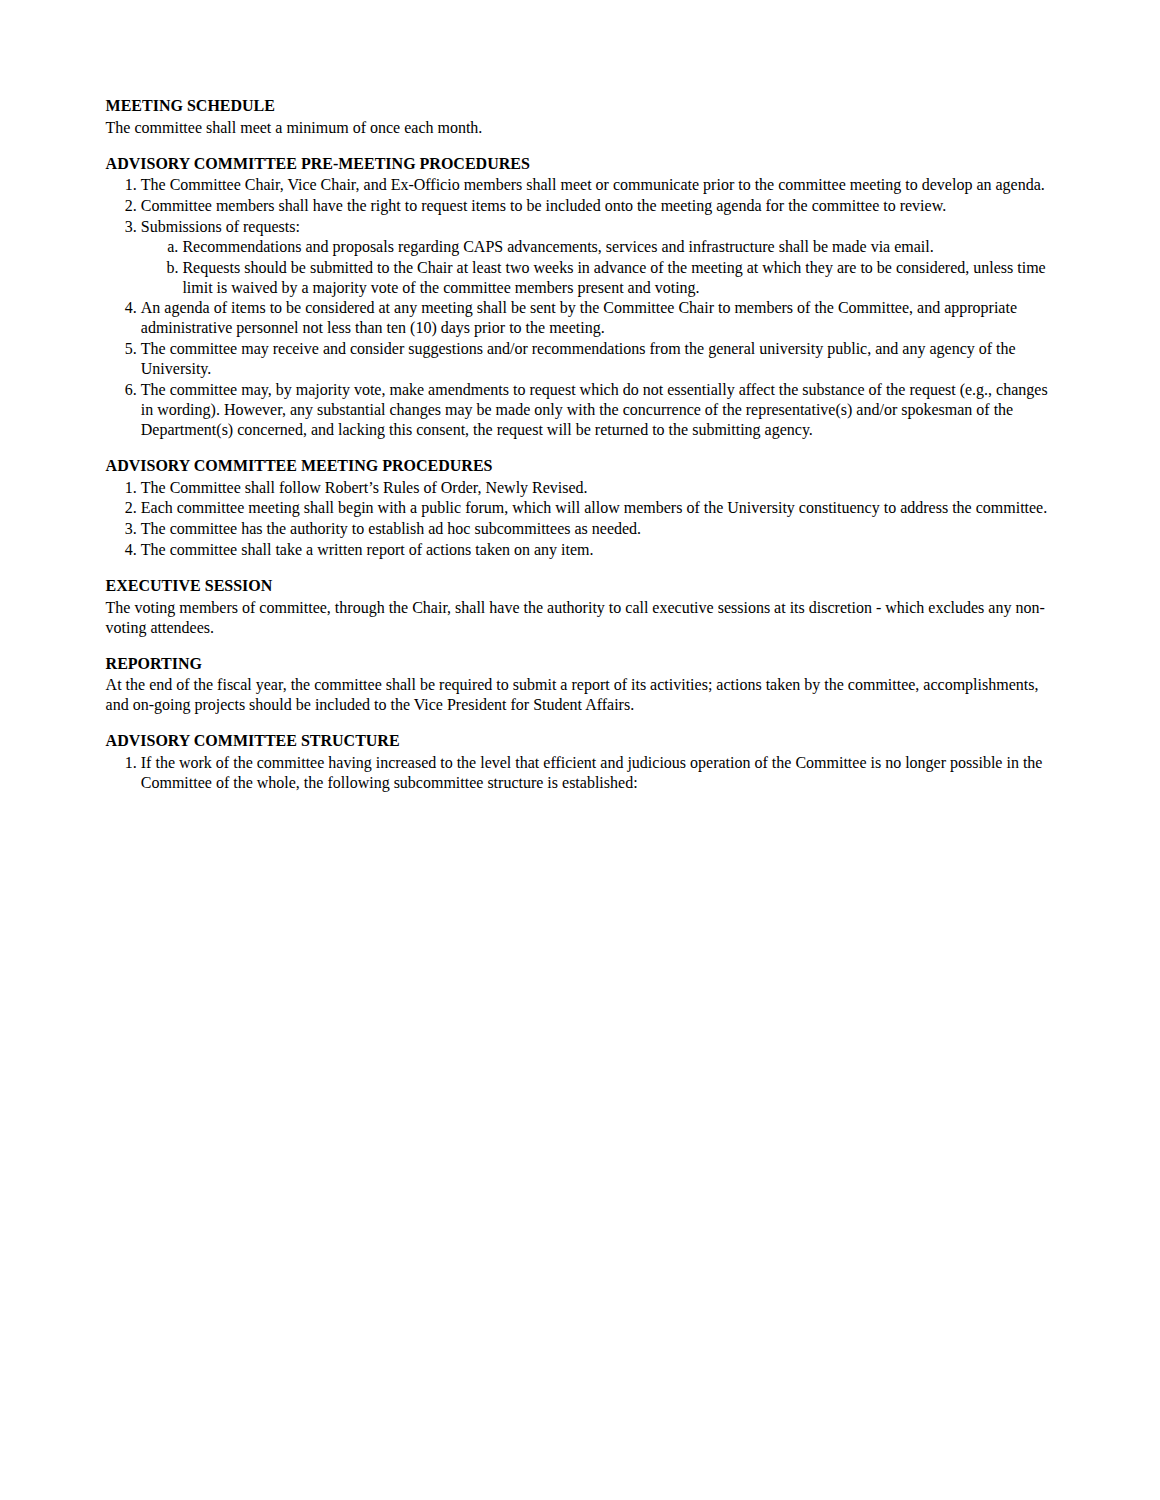Meeting Schedule
The committee shall meet a minimum of once each month.
Advisory Committee Pre-Meeting Procedures
The Committee Chair, Vice Chair, and Ex-Officio members shall meet or communicate prior to the committee meeting to develop an agenda.
Committee members shall have the right to request items to be included onto the meeting agenda for the committee to review.
Submissions of requests:
Recommendations and proposals regarding CAPS advancements, services and infrastructure shall be made via email.
Requests should be submitted to the Chair at least two weeks in advance of the meeting at which they are to be considered, unless time limit is waived by a majority vote of the committee members present and voting.
An agenda of items to be considered at any meeting shall be sent by the Committee Chair to members of the Committee, and appropriate administrative personnel not less than ten (10) days prior to the meeting.
The committee may receive and consider suggestions and/or recommendations from the general university public, and any agency of the University.
The committee may, by majority vote, make amendments to request which do not essentially affect the substance of the request (e.g., changes in wording). However, any substantial changes may be made only with the concurrence of the representative(s) and/or spokesman of the Department(s) concerned, and lacking this consent, the request will be returned to the submitting agency.
Advisory Committee Meeting Procedures
The Committee shall follow Robert’s Rules of Order, Newly Revised.
Each committee meeting shall begin with a public forum, which will allow members of the University constituency to address the committee.
The committee has the authority to establish ad hoc subcommittees as needed.
The committee shall take a written report of actions taken on any item.
Executive Session
The voting members of committee, through the Chair, shall have the authority to call executive sessions at its discretion - which excludes any non-voting attendees.
Reporting
At the end of the fiscal year, the committee shall be required to submit a report of its activities; actions taken by the committee, accomplishments, and on-going projects should be included to the Vice President for Student Affairs.
Advisory Committee Structure
If the work of the committee having increased to the level that efficient and judicious operation of the Committee is no longer possible in the Committee of the whole, the following subcommittee structure is established: